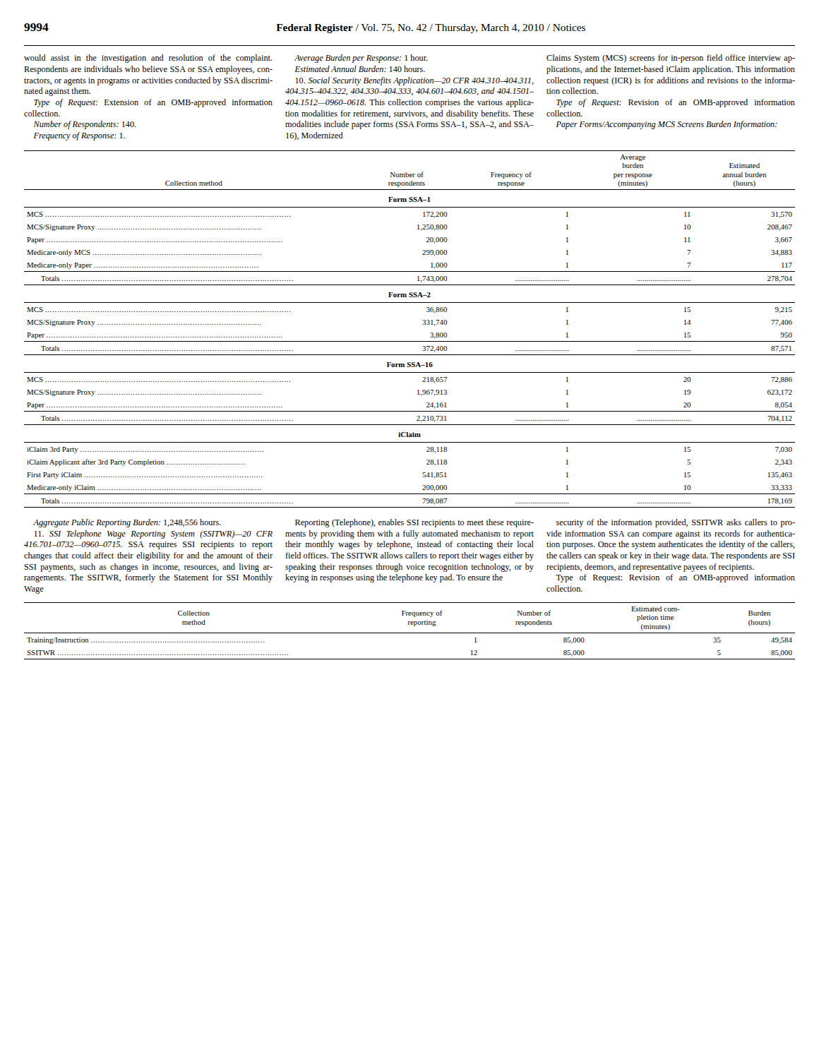9994
Federal Register / Vol. 75, No. 42 / Thursday, March 4, 2010 / Notices
would assist in the investigation and resolution of the complaint. Respondents are individuals who believe SSA or SSA employees, contractors, or agents in programs or activities conducted by SSA discriminated against them.
Type of Request: Extension of an OMB-approved information collection.
Number of Respondents: 140.
Frequency of Response: 1.
Average Burden per Response: 1 hour.
Estimated Annual Burden: 140 hours.
10. Social Security Benefits Application—20 CFR 404.310–404.311, 404.315–404.322, 404.330–404.333, 404.601–404.603, and 404.1501–404.1512—0960–0618. This collection comprises the various application modalities for retirement, survivors, and disability benefits. These modalities include paper forms (SSA Forms SSA–1, SSA–2, and SSA–16), Modernized
Claims System (MCS) screens for in-person field office interview applications, and the Internet-based iClaim application. This information collection request (ICR) is for additions and revisions to the information collection.
Type of Request: Revision of an OMB-approved information collection.
Paper Forms/Accompanying MCS Screens Burden Information:
| Collection method | Number of respondents | Frequency of response | Average burden per response (minutes) | Estimated annual burden (hours) |
| --- | --- | --- | --- | --- |
| Form SSA–1 |
| MCS ....................................................................................................... | 172,200 | 1 | 11 | 31,570 |
| MCS/Signature Proxy ..................................................................... | 1,250,800 | 1 | 10 | 208,467 |
| Paper ................................................................................................... | 20,000 | 1 | 11 | 3,667 |
| Medicare-only MCS ....................................................................... | 299,000 | 1 | 7 | 34,883 |
| Medicare-only Paper ..................................................................... | 1,000 | 1 | 7 | 117 |
| Totals ................................................................................................. | 1,743,000 | ............................ | ............................ | 278,704 |
| Form SSA–2 |
| MCS ....................................................................................................... | 36,860 | 1 | 15 | 9,215 |
| MCS/Signature Proxy ..................................................................... | 331,740 | 1 | 14 | 77,406 |
| Paper ................................................................................................... | 3,800 | 1 | 15 | 950 |
| Totals ................................................................................................. | 372,400 | ............................ | ............................ | 87,571 |
| Form SSA–16 |
| MCS ....................................................................................................... | 218,657 | 1 | 20 | 72,886 |
| MCS/Signature Proxy ..................................................................... | 1,967,913 | 1 | 19 | 623,172 |
| Paper ................................................................................................... | 24,161 | 1 | 20 | 8,054 |
| Totals ................................................................................................. | 2,210,731 | ............................ | ............................ | 704,112 |
| iClaim |
| iClaim 3rd Party ............................................................................. | 28,118 | 1 | 15 | 7,030 |
| iClaim Applicant after 3rd Party Completion ................................. | 28,118 | 1 | 5 | 2,343 |
| First Party iClaim ........................................................................... | 541,851 | 1 | 15 | 135,463 |
| Medicare-only iClaim ..................................................................... | 200,000 | 1 | 10 | 33,333 |
| Totals ................................................................................................. | 798,087 | ............................ | ............................ | 178,169 |
Aggregate Public Reporting Burden: 1,248,556 hours.
11. SSI Telephone Wage Reporting System (SSITWR)—20 CFR 416.701–0732—0960–0715. SSA requires SSI recipients to report changes that could affect their eligibility for and the amount of their SSI payments, such as changes in income, resources, and living arrangements. The SSITWR, formerly the Statement for SSI Monthly Wage
Reporting (Telephone), enables SSI recipients to meet these requirements by providing them with a fully automated mechanism to report their monthly wages by telephone, instead of contacting their local field offices. The SSITWR allows callers to report their wages either by speaking their responses through voice recognition technology, or by keying in responses using the telephone key pad. To ensure the
security of the information provided, SSITWR asks callers to provide information SSA can compare against its records for authentication purposes. Once the system authenticates the identity of the callers, the callers can speak or key in their wage data. The respondents are SSI recipients, deemors, and representative payees of recipients.
Type of Request: Revision of an OMB-approved information collection.
| Collection method | Frequency of reporting | Number of respondents | Estimated com- pletion time (minutes) | Burden (hours) |
| --- | --- | --- | --- | --- |
| Training/Instruction ......................................................................... | 1 | 85,000 | 35 | 49,584 |
| SSITWR ................................................................................................. | 12 | 85,000 | 5 | 85,000 |